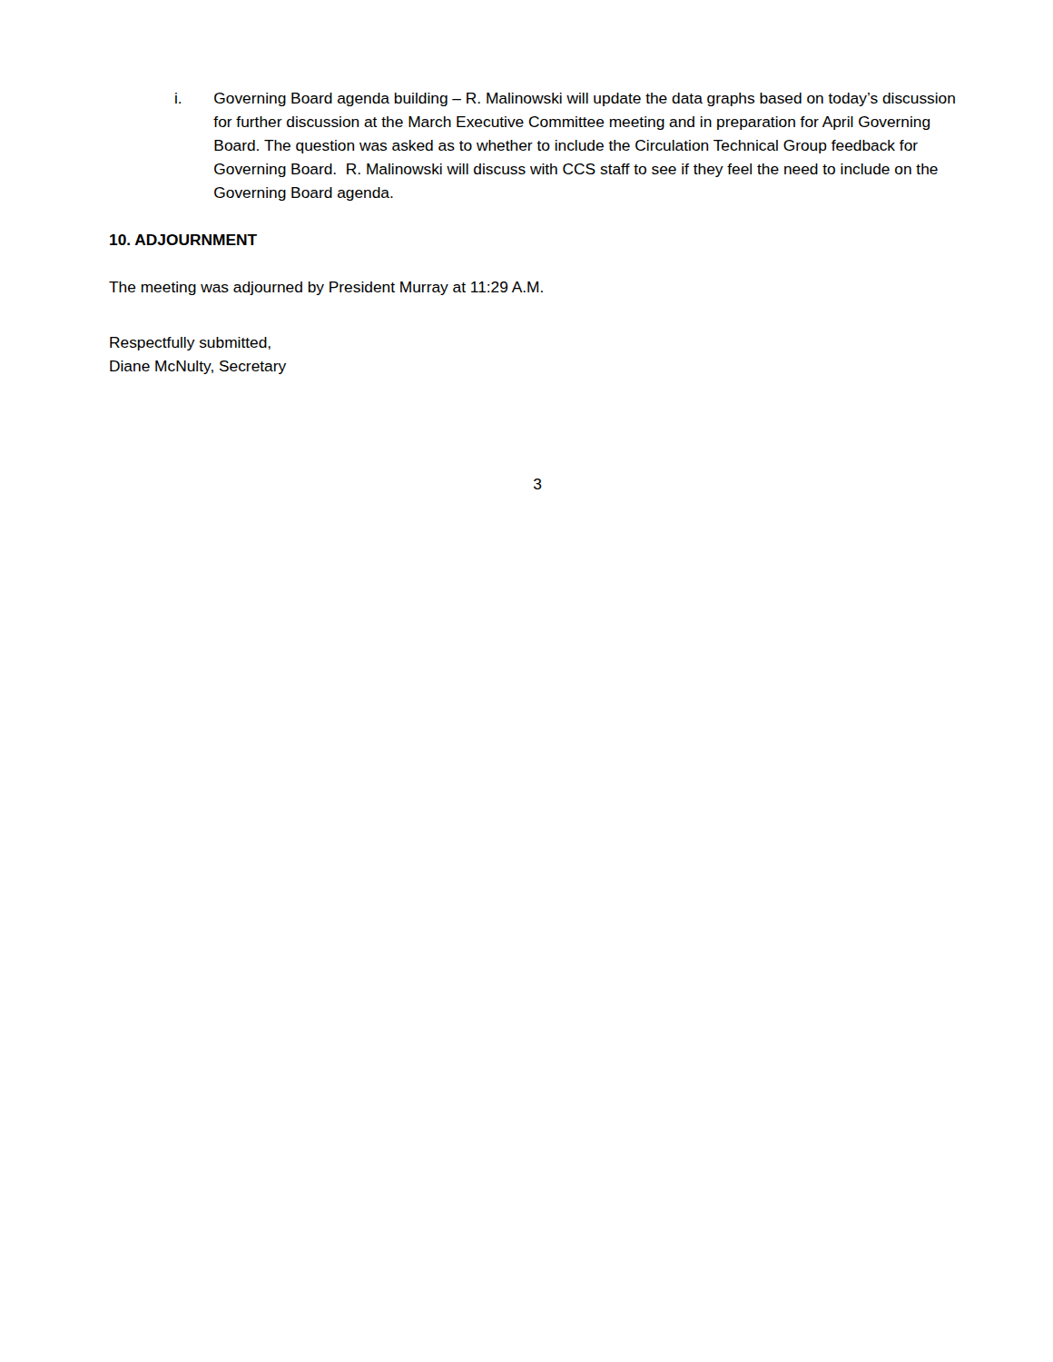i.
Governing Board agenda building – R. Malinowski will update the data graphs based on today’s discussion for further discussion at the March Executive Committee meeting and in preparation for April Governing Board. The question was asked as to whether to include the Circulation Technical Group feedback for Governing Board. R. Malinowski will discuss with CCS staff to see if they feel the need to include on the Governing Board agenda.
10. ADJOURNMENT
The meeting was adjourned by President Murray at 11:29 A.M.
Respectfully submitted,
Diane McNulty, Secretary
3